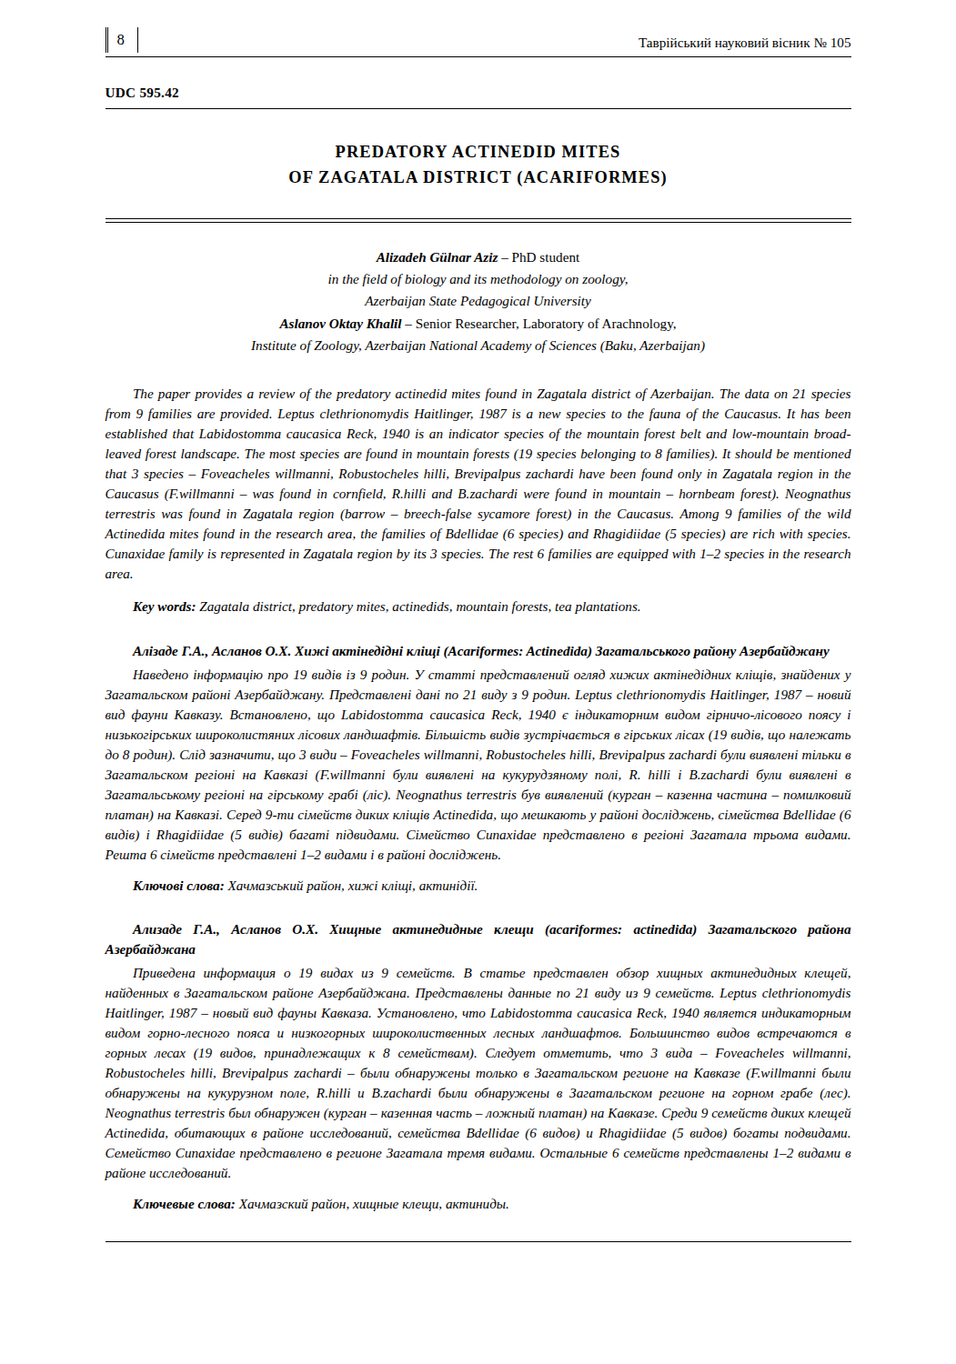8
Таврійський науковий вісник № 105
UDC 595.42
Predatory Actinedid Mites
of Zagatala District (Acariformes)
Alizadeh Gülnar Aziz – PhD student
in the field of biology and its methodology on zoology,
Azerbaijan State Pedagogical University
Aslanov Oktay Khalil – Senior Researcher, Laboratory of Arachnology,
Institute of Zoology, Azerbaijan National Academy of Sciences (Baku, Azerbaijan)
The paper provides a review of the predatory actinedid mites found in Zagatala district of Azerbaijan. The data on 21 species from 9 families are provided. Leptus clethrionomydis Haitlinger, 1987 is a new species to the fauna of the Caucasus. It has been established that Labidostomma caucasica Reck, 1940 is an indicator species of the mountain forest belt and low-mountain broad-leaved forest landscape. The most species are found in mountain forests (19 species belonging to 8 families). It should be mentioned that 3 species – Foveacheles willmanni, Robustocheles hilli, Brevipalpus zachardi have been found only in Zagatala region in the Caucasus (F.willmanni – was found in cornfield, R.hilli and B.zachardi were found in mountain – hornbeam forest). Neognathus terrestris was found in Zagatala region (barrow – breech-false sycamore forest) in the Caucasus. Among 9 families of the wild Actinedida mites found in the research area, the families of Bdellidae (6 species) and Rhagidiidae (5 species) are rich with species. Cunaxidae family is represented in Zagatala region by its 3 species. The rest 6 families are equipped with 1–2 species in the research area.
Key words: Zagatala district, predatory mites, actinedids, mountain forests, tea plantations.
Алізаде Г.А., Асланов О.Х. Хижі актінедідні кліщі (Acariformes: Actinedida) Загатальського району Азербайджану
Наведено інформацію про 19 видів із 9 родин. У статті представлений огляд хижих актінедідних кліщів, знайдених у Загатальском районі Азербайджану. Представлені дані по 21 виду з 9 родин. Leptus clethrionomydis Haitlinger, 1987 – новий вид фауни Кавказу. Встановлено, що Labidostomma caucasica Reck, 1940 є індикаторним видом гірничо-лісового поясу і низькогірських широколистяних лісових ландшафтів. Більшість видів зустрічається в гірських лісах (19 видів, що належать до 8 родин). Слід зазначити, що 3 види – Foveacheles willmanni, Robustocheles hilli, Brevipalpus zachardi були виявлені тільки в Загатальском регіоні на Кавказі (F.willmanni були виявлені на кукурудзяному полі, R. hilli і B.zachardi були виявлені в Загатальському регіоні на гірському грабі (ліс). Neognathus terrestris був виявлений (курган – казенна частина – помилковий платан) на Кавказі. Серед 9-ти сімейств диких кліщів Actinedida, що мешкають у районі досліджень, сімейства Bdellidae (6 видів) і Rhagidiidae (5 видів) багаті підвидами. Сімейство Cunaxidae представлено в регіоні Загатала трьома видами. Решта 6 сімейств представлені 1–2 видами і в районі досліджень.
Ключові слова: Хачмазський район, хижі кліщі, актинідії.
Ализаде Г.А., Асланов О.Х. Хищные актинедидные клещи (acariformes: actinedida) Загатальского района Азербайджана
Приведена информация о 19 видах из 9 семейств. В статье представлен обзор хищных актинедидных клещей, найденных в Загатальском районе Азербайджана. Представлены данные по 21 виду из 9 семейств. Leptus clethrionomydis Haitlinger, 1987 – новый вид фауны Кавказа. Установлено, что Labidostomma caucasica Reck, 1940 является индикаторным видом горно-лесного пояса и низкогорных широколиственных лесных ландшафтов. Большинство видов встречаются в горных лесах (19 видов, принадлежащих к 8 семействам). Следует отметить, что 3 вида – Foveacheles willmanni, Robustocheles hilli, Brevipalpus zachardi – были обнаружены только в Загатальском регионе на Кавказе (F.willmanni были обнаружены на кукурузном поле, R.hilli и B.zachardi были обнаружены в Загатальском регионе на горном грабе (лес). Neognathus terrestris был обнаружен (курган – казенная часть – ложный платан) на Кавказе. Среди 9 семейств диких клещей Actinedida, обитающих в районе исследований, семейства Bdellidae (6 видов) и Rhagidiidae (5 видов) богаты подвидами. Семейство Cunaxidae представлено в регионе Загатала тремя видами. Остальные 6 семейств представлены 1–2 видами в районе исследований.
Ключевые слова: Хачмазский район, хищные клещи, актиниды.